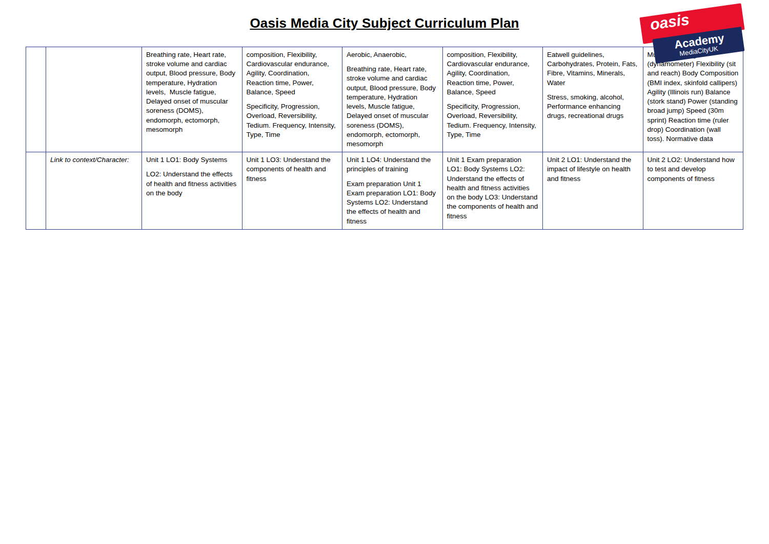oasis
Academy
MediaCityUK
Oasis Media City Subject Curriculum Plan
| | | Breathing rate, Heart rate, stroke volume and cardiac output, Blood pressure, Body temperature, Hydration levels, Muscle fatigue, Delayed onset of muscular soreness (DOMS), endomorph, ectomorph, mesomorph | composition, Flexibility, Cardiovascular endurance, Agility, Coordination, Reaction time, Power, Balance, Speed Specificity, Progression, Overload, Reversibility, Tedium. Frequency, Intensity, Type, Time | Aerobic, Anaerobic, Breathing rate, Heart rate, stroke volume and cardiac output, Blood pressure, Body temperature, Hydration levels, Muscle fatigue, Delayed onset of muscular soreness (DOMS), endomorph, ectomorph, mesomorph | composition, Flexibility, Cardiovascular endurance, Agility, Coordination, Reaction time, Power, Balance, Speed Specificity, Progression, Overload, Reversibility, Tedium. Frequency, Intensity, Type, Time | Eatwell guidelines, Carbohydrates, Protein, Fats, Fibre, Vitamins, Minerals, Water Stress, smoking, alcohol, Performance enhancing drugs, recreational drugs | Muscular strength (dynamometer) Flexibility (sit and reach) Body Composition (BMI index, skinfold callipers) Agility (Illinois run) Balance (stork stand) Power (standing broad jump) Speed (30m sprint) Reaction time (ruler drop) Coordination (wall toss). Normative data |
| | Link to context/Character: | Unit 1 LO1: Body Systems LO2: Understand the effects of health and fitness activities on the body | Unit 1 LO3: Understand the components of health and fitness | Unit 1 LO4: Understand the principles of training Exam preparation Unit 1 Exam preparation LO1: Body Systems LO2: Understand the effects of health and fitness | Unit 1 Exam preparation LO1: Body Systems LO2: Understand the effects of health and fitness activities on the body LO3: Understand the components of health and fitness | Unit 2 LO1: Understand the impact of lifestyle on health and fitness | Unit 2 LO2: Understand how to test and develop components of fitness |